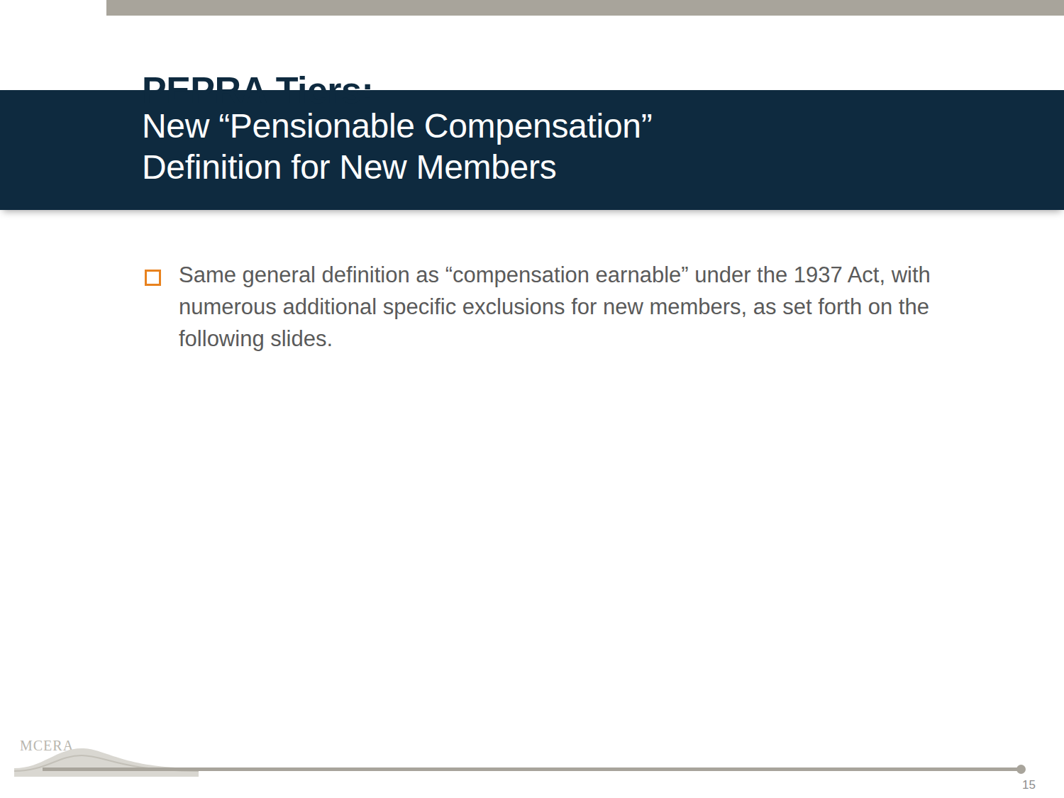PEPRA Tiers:
New “Pensionable Compensation”
Definition for New Members
Same general definition as “compensation earnable” under the 1937 Act, with numerous additional specific exclusions for new members, as set forth on the following slides.
MCERA
15